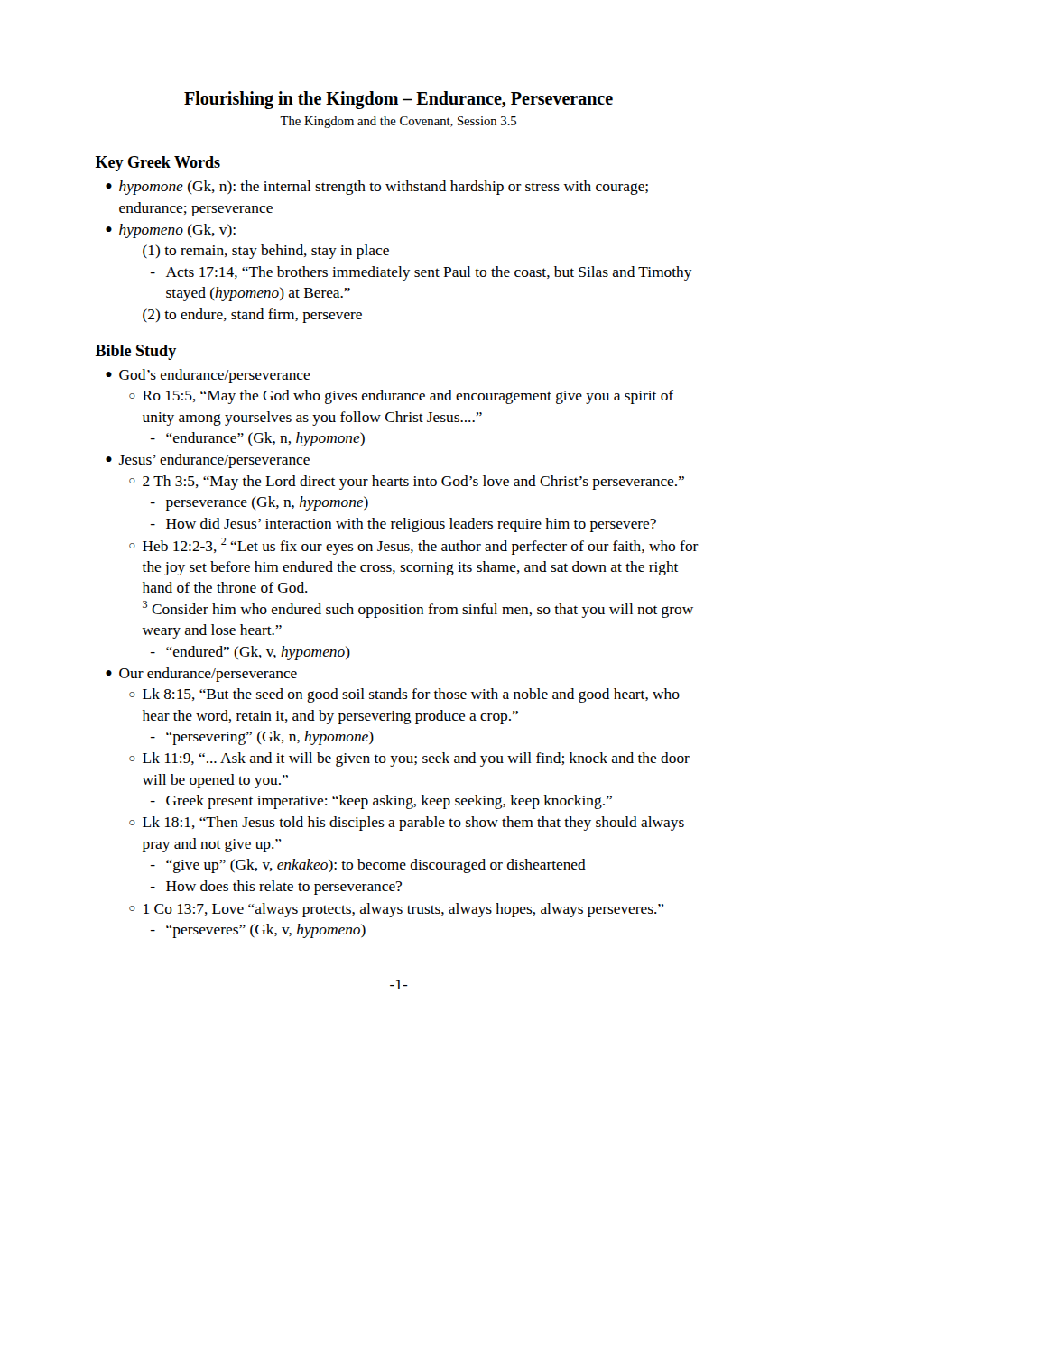Flourishing in the Kingdom – Endurance, Perseverance
The Kingdom and the Covenant, Session 3.5
Key Greek Words
hypomone (Gk, n): the internal strength to withstand hardship or stress with courage; endurance; perseverance
hypomeno (Gk, v):
(1) to remain, stay behind, stay in place
Acts 17:14, “The brothers immediately sent Paul to the coast, but Silas and Timothy stayed (hypomeno) at Berea.”
(2) to endure, stand firm, persevere
Bible Study
God’s endurance/perseverance
Ro 15:5, “May the God who gives endurance and encouragement give you a spirit of unity among yourselves as you follow Christ Jesus....”
“endurance” (Gk, n, hypomone)
Jesus’ endurance/perseverance
2 Th 3:5, “May the Lord direct your hearts into God’s love and Christ’s perseverance.”
perseverance (Gk, n, hypomone)
How did Jesus’ interaction with the religious leaders require him to persevere?
Heb 12:2-3, 2 “Let us fix our eyes on Jesus, the author and perfecter of our faith, who for the joy set before him endured the cross, scorning its shame, and sat down at the right hand of the throne of God.
3 Consider him who endured such opposition from sinful men, so that you will not grow weary and lose heart.”
“endured” (Gk, v, hypomeno)
Our endurance/perseverance
Lk 8:15, “But the seed on good soil stands for those with a noble and good heart, who hear the word, retain it, and by persevering produce a crop.”
“persevering” (Gk, n, hypomone)
Lk 11:9, “... Ask and it will be given to you; seek and you will find; knock and the door will be opened to you.”
Greek present imperative: “keep asking, keep seeking, keep knocking.”
Lk 18:1, “Then Jesus told his disciples a parable to show them that they should always pray and not give up.”
“give up” (Gk, v, enkakeo): to become discouraged or disheartened
How does this relate to perseverance?
1 Co 13:7, Love “always protects, always trusts, always hopes, always perseveres.”
“perseveres” (Gk, v, hypomeno)
-1-